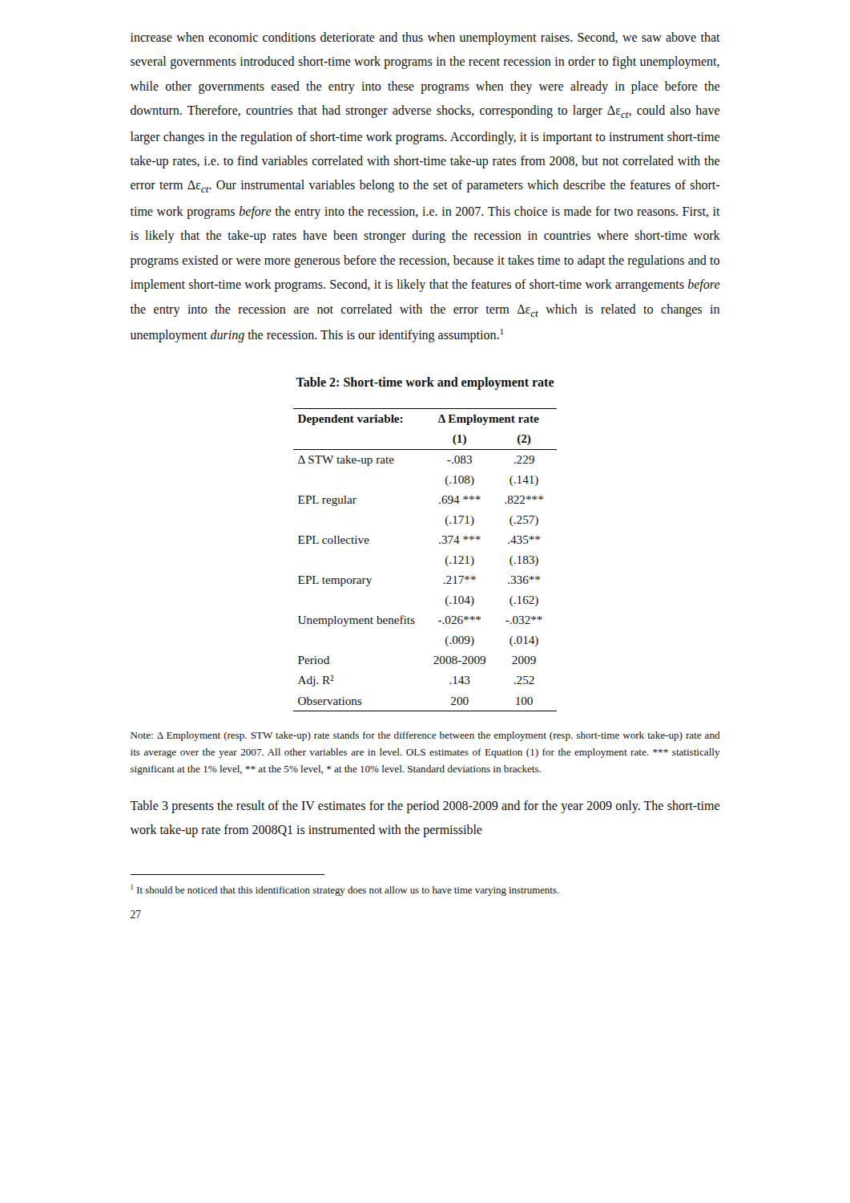increase when economic conditions deteriorate and thus when unemployment raises. Second, we saw above that several governments introduced short-time work programs in the recent recession in order to fight unemployment, while other governments eased the entry into these programs when they were already in place before the downturn. Therefore, countries that had stronger adverse shocks, corresponding to larger Δεct, could also have larger changes in the regulation of short-time work programs. Accordingly, it is important to instrument short-time take-up rates, i.e. to find variables correlated with short-time take-up rates from 2008, but not correlated with the error term Δεct. Our instrumental variables belong to the set of parameters which describe the features of short-time work programs before the entry into the recession, i.e. in 2007. This choice is made for two reasons. First, it is likely that the take-up rates have been stronger during the recession in countries where short-time work programs existed or were more generous before the recession, because it takes time to adapt the regulations and to implement short-time work programs. Second, it is likely that the features of short-time work arrangements before the entry into the recession are not correlated with the error term Δεct which is related to changes in unemployment during the recession. This is our identifying assumption.1
Table 2: Short-time work and employment rate
| Dependent variable: | Δ Employment rate |
| --- | --- |
| | (1) | (2) |
| Δ STW take-up rate | -.083 | .229 |
| | (.108) | (.141) |
| EPL regular | .694 *** | .822*** |
| | (.171) | (.257) |
| EPL collective | .374 *** | .435** |
| | (.121) | (.183) |
| EPL temporary | .217** | .336** |
| | (.104) | (.162) |
| Unemployment benefits | -.026*** | -.032** |
| | (.009) | (.014) |
| Period | 2008-2009 | 2009 |
| Adj. R² | .143 | .252 |
| Observations | 200 | 100 |
Note: Δ Employment (resp. STW take-up) rate stands for the difference between the employment (resp. short-time work take-up) rate and its average over the year 2007. All other variables are in level. OLS estimates of Equation (1) for the employment rate. *** statistically significant at the 1% level, ** at the 5% level, * at the 10% level. Standard deviations in brackets.
Table 3 presents the result of the IV estimates for the period 2008-2009 and for the year 2009 only. The short-time work take-up rate from 2008Q1 is instrumented with the permissible
1 It should be noticed that this identification strategy does not allow us to have time varying instruments.
27